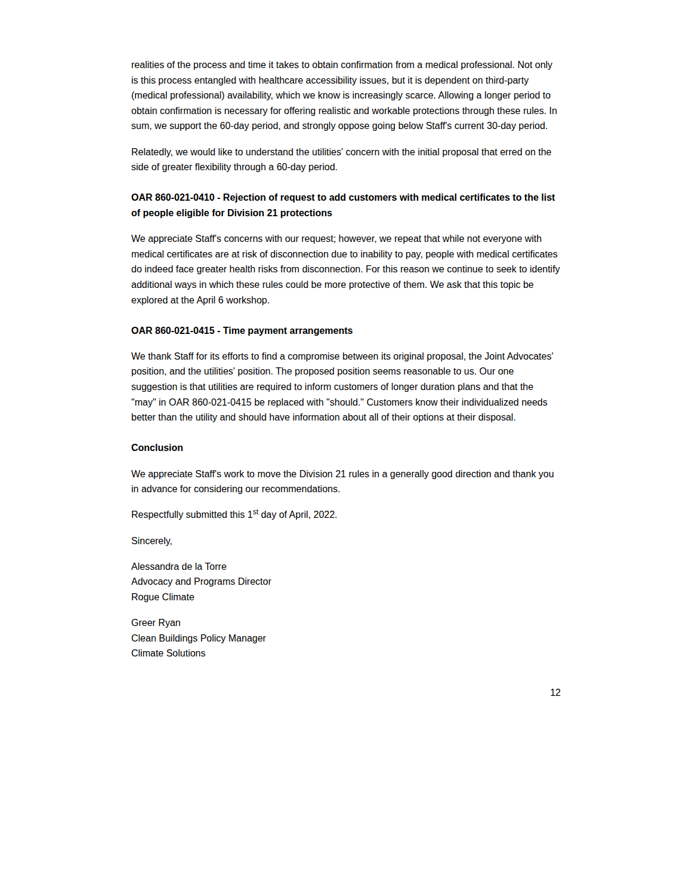realities of the process and time it takes to obtain confirmation from a medical professional. Not only is this process entangled with healthcare accessibility issues, but it is dependent on third-party (medical professional) availability, which we know is increasingly scarce. Allowing a longer period to obtain confirmation is necessary for offering realistic and workable protections through these rules. In sum, we support the 60-day period, and strongly oppose going below Staff's current 30-day period.
Relatedly, we would like to understand the utilities' concern with the initial proposal that erred on the side of greater flexibility through a 60-day period.
OAR 860-021-0410 - Rejection of request to add customers with medical certificates to the list of people eligible for Division 21 protections
We appreciate Staff's concerns with our request; however, we repeat that while not everyone with medical certificates are at risk of disconnection due to inability to pay, people with medical certificates do indeed face greater health risks from disconnection. For this reason we continue to seek to identify additional ways in which these rules could be more protective of them. We ask that this topic be explored at the April 6 workshop.
OAR 860-021-0415 - Time payment arrangements
We thank Staff for its efforts to find a compromise between its original proposal, the Joint Advocates' position, and the utilities' position. The proposed position seems reasonable to us. Our one suggestion is that utilities are required to inform customers of longer duration plans and that the "may" in OAR 860-021-0415 be replaced with "should." Customers know their individualized needs better than the utility and should have information about all of their options at their disposal.
Conclusion
We appreciate Staff's work to move the Division 21 rules in a generally good direction and thank you in advance for considering our recommendations.
Respectfully submitted this 1st day of April, 2022.
Sincerely,
Alessandra de la Torre
Advocacy and Programs Director
Rogue Climate
Greer Ryan
Clean Buildings Policy Manager
Climate Solutions
12